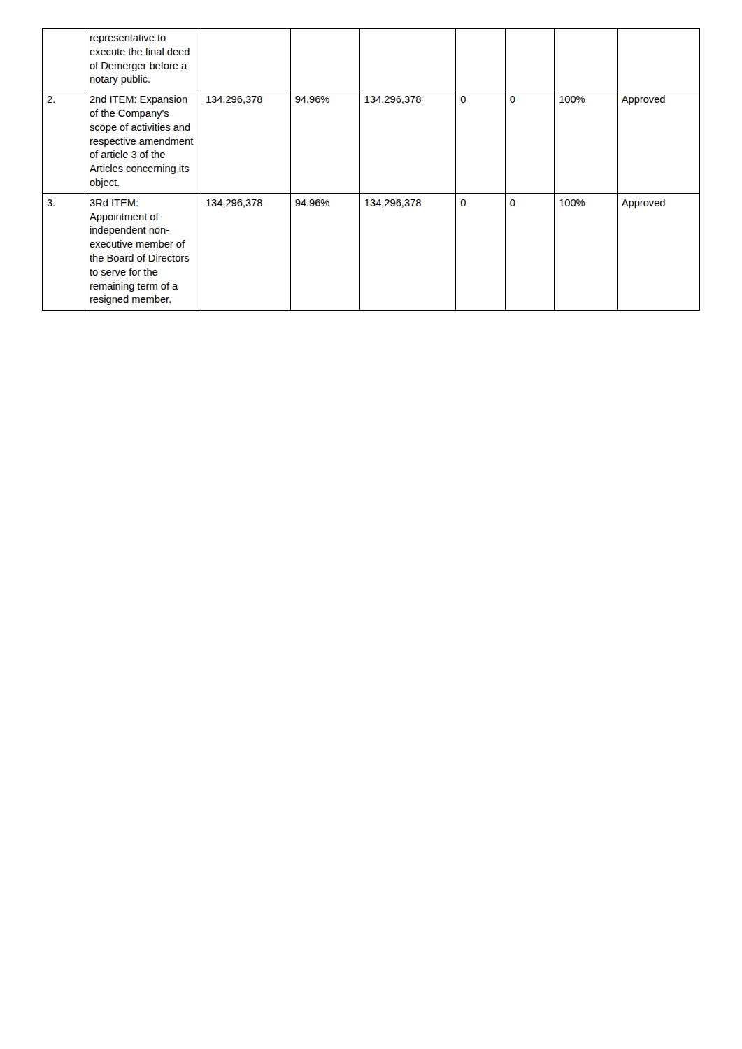| | representative to execute the final deed of Demerger before a notary public. | | | | | | | |
| 2. | 2nd ITEM: Expansion of the Company's scope of activities and respective amendment of article 3 of the Articles concerning its object. | 134,296,378 | 94.96% | 134,296,378 | 0 | 0 | 100% | Approved |
| 3. | 3Rd ITEM: Appointment of independent non-executive member of the Board of Directors to serve for the remaining term of a resigned member. | 134,296,378 | 94.96% | 134,296,378 | 0 | 0 | 100% | Approved |